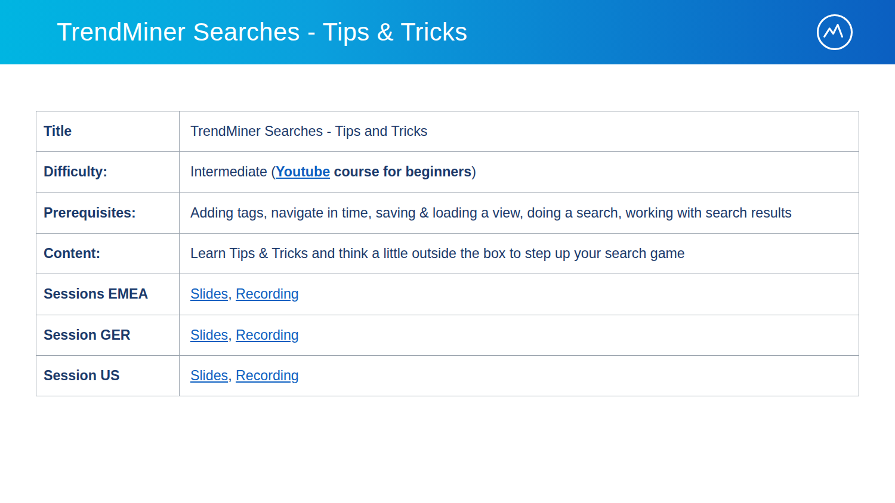TrendMiner Searches - Tips & Tricks
| Title | TrendMiner Searches - Tips and Tricks |
| Difficulty: | Intermediate ( Youtube course for beginners ) |
| Prerequisites: | Adding tags, navigate in time, saving & loading a view, doing a search, working with search results |
| Content: | Learn Tips & Tricks and think a little outside the box to step up your search game |
| Sessions EMEA | Slides , Recording |
| Session GER | Slides , Recording |
| Session US | Slides , Recording |